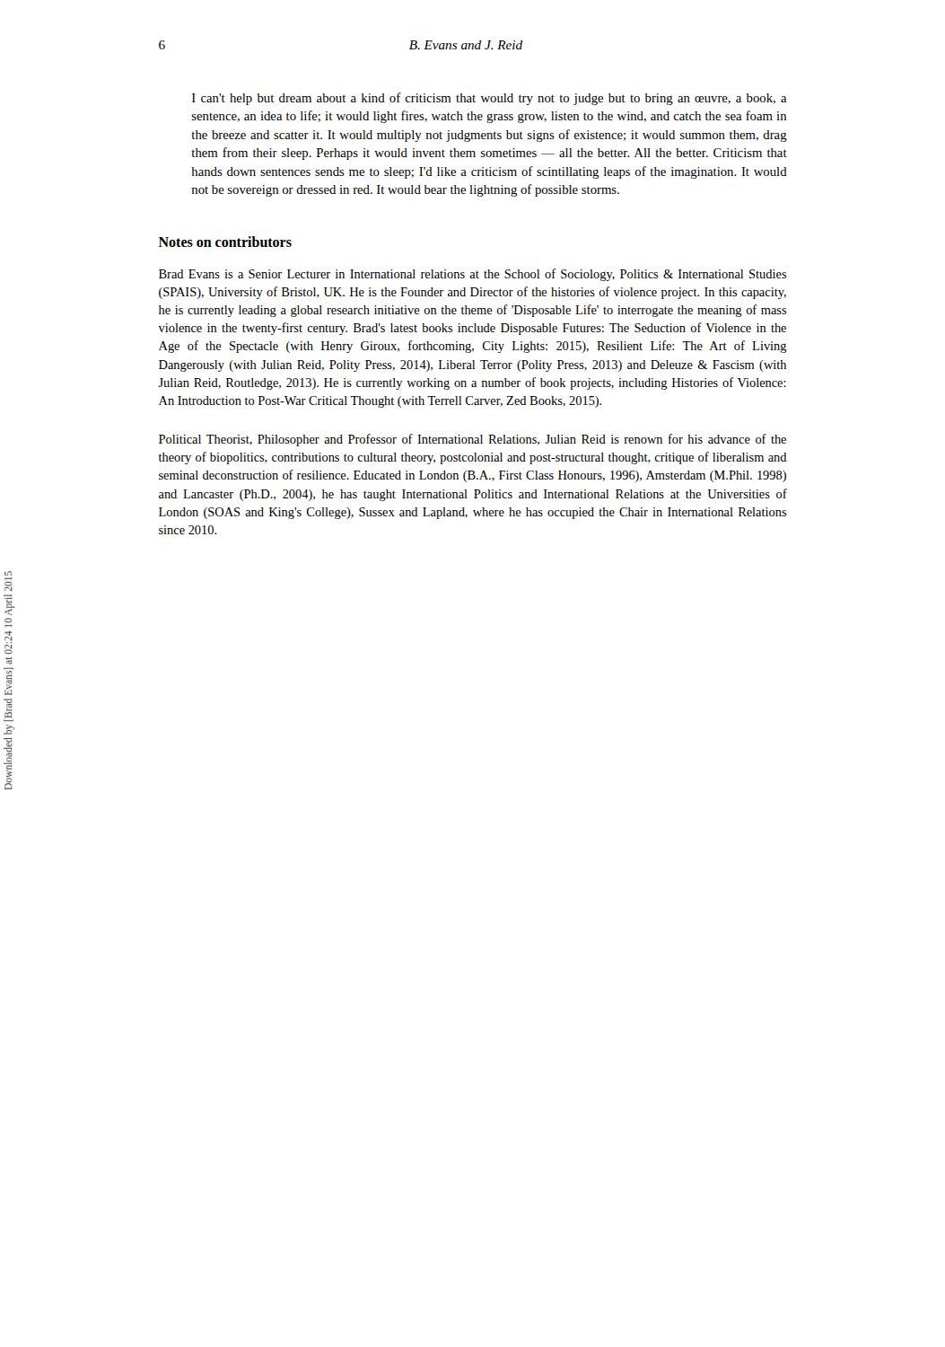Downloaded by [Brad Evans] at 02:24 10 April 2015
6 B. Evans and J. Reid
I can't help but dream about a kind of criticism that would try not to judge but to bring an œuvre, a book, a sentence, an idea to life; it would light fires, watch the grass grow, listen to the wind, and catch the sea foam in the breeze and scatter it. It would multiply not judgments but signs of existence; it would summon them, drag them from their sleep. Perhaps it would invent them sometimes — all the better. All the better. Criticism that hands down sentences sends me to sleep; I'd like a criticism of scintillating leaps of the imagination. It would not be sovereign or dressed in red. It would bear the lightning of possible storms.
Notes on contributors
Brad Evans is a Senior Lecturer in International relations at the School of Sociology, Politics & International Studies (SPAIS), University of Bristol, UK. He is the Founder and Director of the histories of violence project. In this capacity, he is currently leading a global research initiative on the theme of 'Disposable Life' to interrogate the meaning of mass violence in the twenty-first century. Brad's latest books include Disposable Futures: The Seduction of Violence in the Age of the Spectacle (with Henry Giroux, forthcoming, City Lights: 2015), Resilient Life: The Art of Living Dangerously (with Julian Reid, Polity Press, 2014), Liberal Terror (Polity Press, 2013) and Deleuze & Fascism (with Julian Reid, Routledge, 2013). He is currently working on a number of book projects, including Histories of Violence: An Introduction to Post-War Critical Thought (with Terrell Carver, Zed Books, 2015).
Political Theorist, Philosopher and Professor of International Relations, Julian Reid is renown for his advance of the theory of biopolitics, contributions to cultural theory, postcolonial and post-structural thought, critique of liberalism and seminal deconstruction of resilience. Educated in London (B.A., First Class Honours, 1996), Amsterdam (M.Phil. 1998) and Lancaster (Ph.D., 2004), he has taught International Politics and International Relations at the Universities of London (SOAS and King's College), Sussex and Lapland, where he has occupied the Chair in International Relations since 2010.